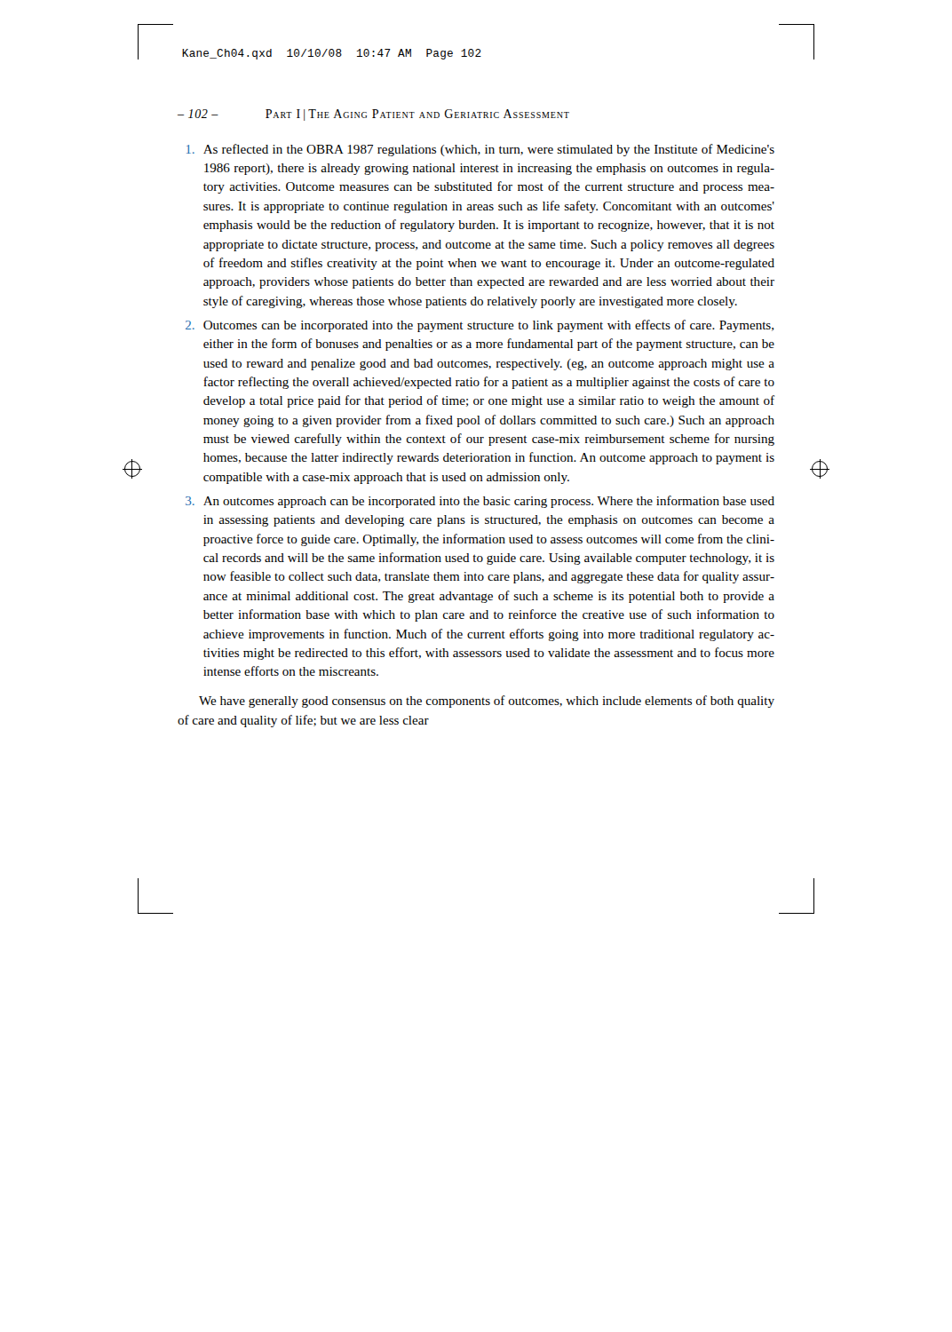Kane_Ch04.qxd 10/10/08 10:47 AM Page 102
– 102 – Part I|The Aging Patient and Geriatric Assessment
As reflected in the OBRA 1987 regulations (which, in turn, were stimulated by the Institute of Medicine's 1986 report), there is already growing national interest in increasing the emphasis on outcomes in regulatory activities. Outcome measures can be substituted for most of the current structure and process measures. It is appropriate to continue regulation in areas such as life safety. Concomitant with an outcomes' emphasis would be the reduction of regulatory burden. It is important to recognize, however, that it is not appropriate to dictate structure, process, and outcome at the same time. Such a policy removes all degrees of freedom and stifles creativity at the point when we want to encourage it. Under an outcome-regulated approach, providers whose patients do better than expected are rewarded and are less worried about their style of caregiving, whereas those whose patients do relatively poorly are investigated more closely.
Outcomes can be incorporated into the payment structure to link payment with effects of care. Payments, either in the form of bonuses and penalties or as a more fundamental part of the payment structure, can be used to reward and penalize good and bad outcomes, respectively. (eg, an outcome approach might use a factor reflecting the overall achieved/expected ratio for a patient as a multiplier against the costs of care to develop a total price paid for that period of time; or one might use a similar ratio to weigh the amount of money going to a given provider from a fixed pool of dollars committed to such care.) Such an approach must be viewed carefully within the context of our present case-mix reimbursement scheme for nursing homes, because the latter indirectly rewards deterioration in function. An outcome approach to payment is compatible with a case-mix approach that is used on admission only.
An outcomes approach can be incorporated into the basic caring process. Where the information base used in assessing patients and developing care plans is structured, the emphasis on outcomes can become a proactive force to guide care. Optimally, the information used to assess outcomes will come from the clinical records and will be the same information used to guide care. Using available computer technology, it is now feasible to collect such data, translate them into care plans, and aggregate these data for quality assurance at minimal additional cost. The great advantage of such a scheme is its potential both to provide a better information base with which to plan care and to reinforce the creative use of such information to achieve improvements in function. Much of the current efforts going into more traditional regulatory activities might be redirected to this effort, with assessors used to validate the assessment and to focus more intense efforts on the miscreants.
We have generally good consensus on the components of outcomes, which include elements of both quality of care and quality of life; but we are less clear